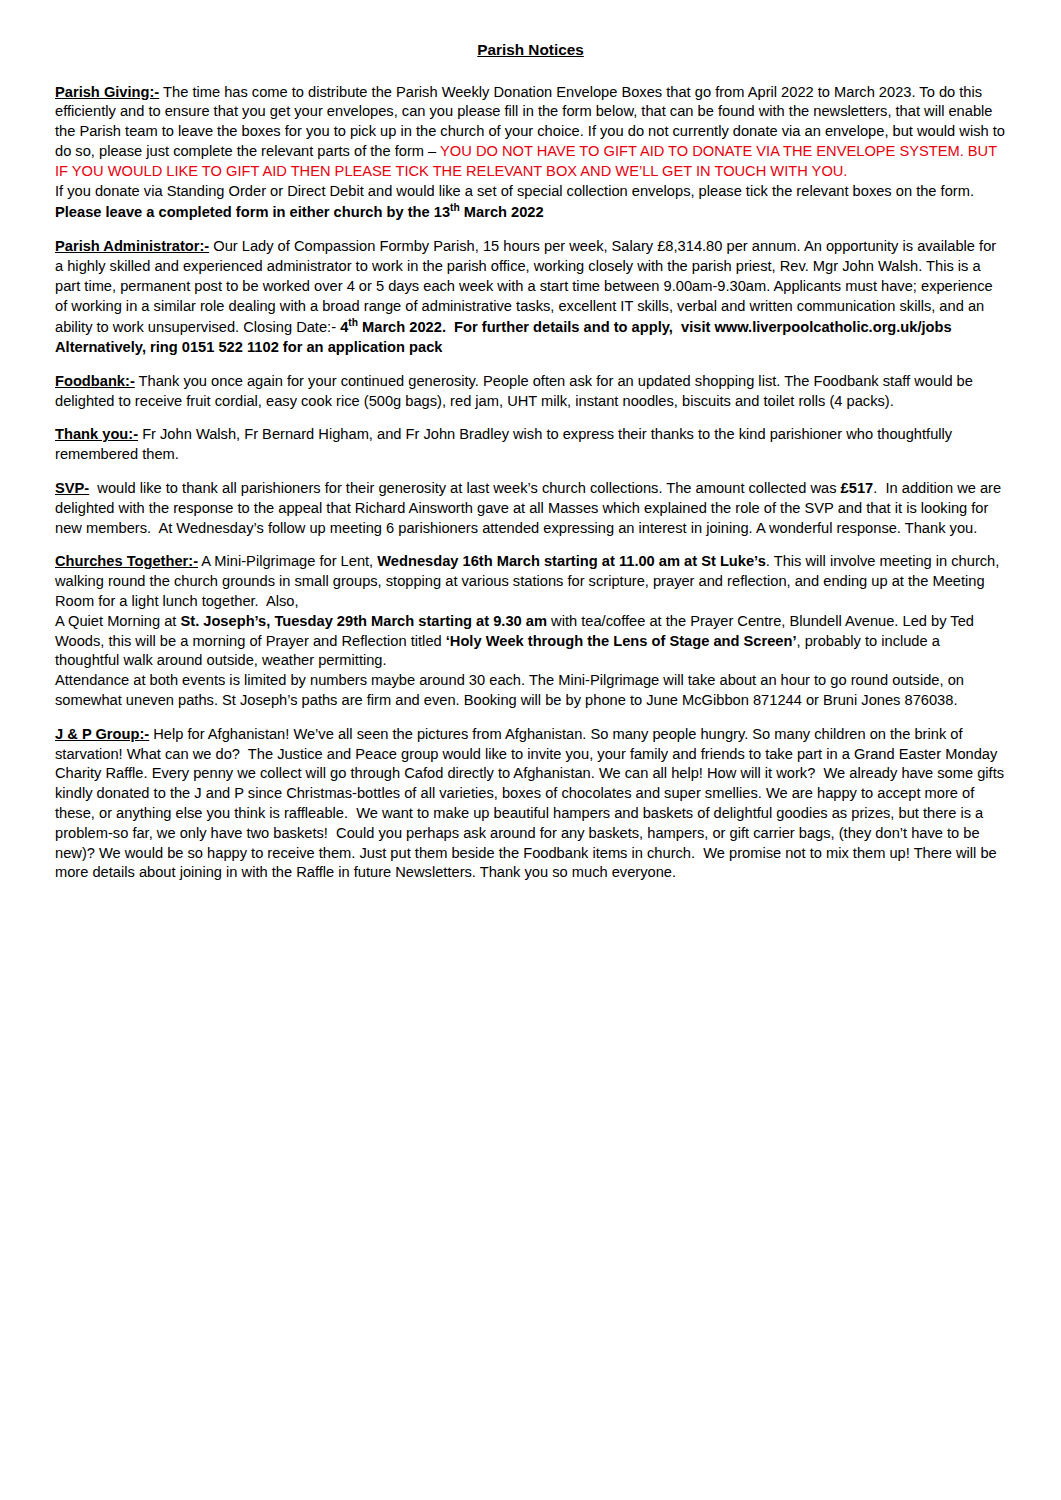Parish Notices
Parish Giving:- The time has come to distribute the Parish Weekly Donation Envelope Boxes that go from April 2022 to March 2023. To do this efficiently and to ensure that you get your envelopes, can you please fill in the form below, that can be found with the newsletters, that will enable the Parish team to leave the boxes for you to pick up in the church of your choice. If you do not currently donate via an envelope, but would wish to do so, please just complete the relevant parts of the form – YOU DO NOT HAVE TO GIFT AID TO DONATE VIA THE ENVELOPE SYSTEM. BUT IF YOU WOULD LIKE TO GIFT AID THEN PLEASE TICK THE RELEVANT BOX AND WE’LL GET IN TOUCH WITH YOU.
If you donate via Standing Order or Direct Debit and would like a set of special collection envelops, please tick the relevant boxes on the form. Please leave a completed form in either church by the 13th March 2022
Parish Administrator:- Our Lady of Compassion Formby Parish, 15 hours per week, Salary £8,314.80 per annum. An opportunity is available for a highly skilled and experienced administrator to work in the parish office, working closely with the parish priest, Rev. Mgr John Walsh. This is a part time, permanent post to be worked over 4 or 5 days each week with a start time between 9.00am-9.30am. Applicants must have; experience of working in a similar role dealing with a broad range of administrative tasks, excellent IT skills, verbal and written communication skills, and an ability to work unsupervised. Closing Date:- 4th March 2022. For further details and to apply, visit www.liverpoolcatholic.org.uk/jobs Alternatively, ring 0151 522 1102 for an application pack
Foodbank:- Thank you once again for your continued generosity. People often ask for an updated shopping list. The Foodbank staff would be delighted to receive fruit cordial, easy cook rice (500g bags), red jam, UHT milk, instant noodles, biscuits and toilet rolls (4 packs).
Thank you:- Fr John Walsh, Fr Bernard Higham, and Fr John Bradley wish to express their thanks to the kind parishioner who thoughtfully remembered them.
SVP- would like to thank all parishioners for their generosity at last week’s church collections. The amount collected was £517. In addition we are delighted with the response to the appeal that Richard Ainsworth gave at all Masses which explained the role of the SVP and that it is looking for new members. At Wednesday’s follow up meeting 6 parishioners attended expressing an interest in joining. A wonderful response. Thank you.
Churches Together:- A Mini-Pilgrimage for Lent, Wednesday 16th March starting at 11.00 am at St Luke’s. This will involve meeting in church, walking round the church grounds in small groups, stopping at various stations for scripture, prayer and reflection, and ending up at the Meeting Room for a light lunch together. Also,
A Quiet Morning at St. Joseph’s, Tuesday 29th March starting at 9.30 am with tea/coffee at the Prayer Centre, Blundell Avenue. Led by Ted Woods, this will be a morning of Prayer and Reflection titled ‘Holy Week through the Lens of Stage and Screen’, probably to include a thoughtful walk around outside, weather permitting.
Attendance at both events is limited by numbers maybe around 30 each. The Mini-Pilgrimage will take about an hour to go round outside, on somewhat uneven paths. St Joseph’s paths are firm and even. Booking will be by phone to June McGibbon 871244 or Bruni Jones 876038.
J & P Group:- Help for Afghanistan! We’ve all seen the pictures from Afghanistan. So many people hungry. So many children on the brink of starvation! What can we do? The Justice and Peace group would like to invite you, your family and friends to take part in a Grand Easter Monday Charity Raffle. Every penny we collect will go through Cafod directly to Afghanistan. We can all help! How will it work? We already have some gifts kindly donated to the J and P since Christmas-bottles of all varieties, boxes of chocolates and super smellies. We are happy to accept more of these, or anything else you think is raffleable. We want to make up beautiful hampers and baskets of delightful goodies as prizes, but there is a problem-so far, we only have two baskets! Could you perhaps ask around for any baskets, hampers, or gift carrier bags, (they don’t have to be new)? We would be so happy to receive them. Just put them beside the Foodbank items in church. We promise not to mix them up! There will be more details about joining in with the Raffle in future Newsletters. Thank you so much everyone.